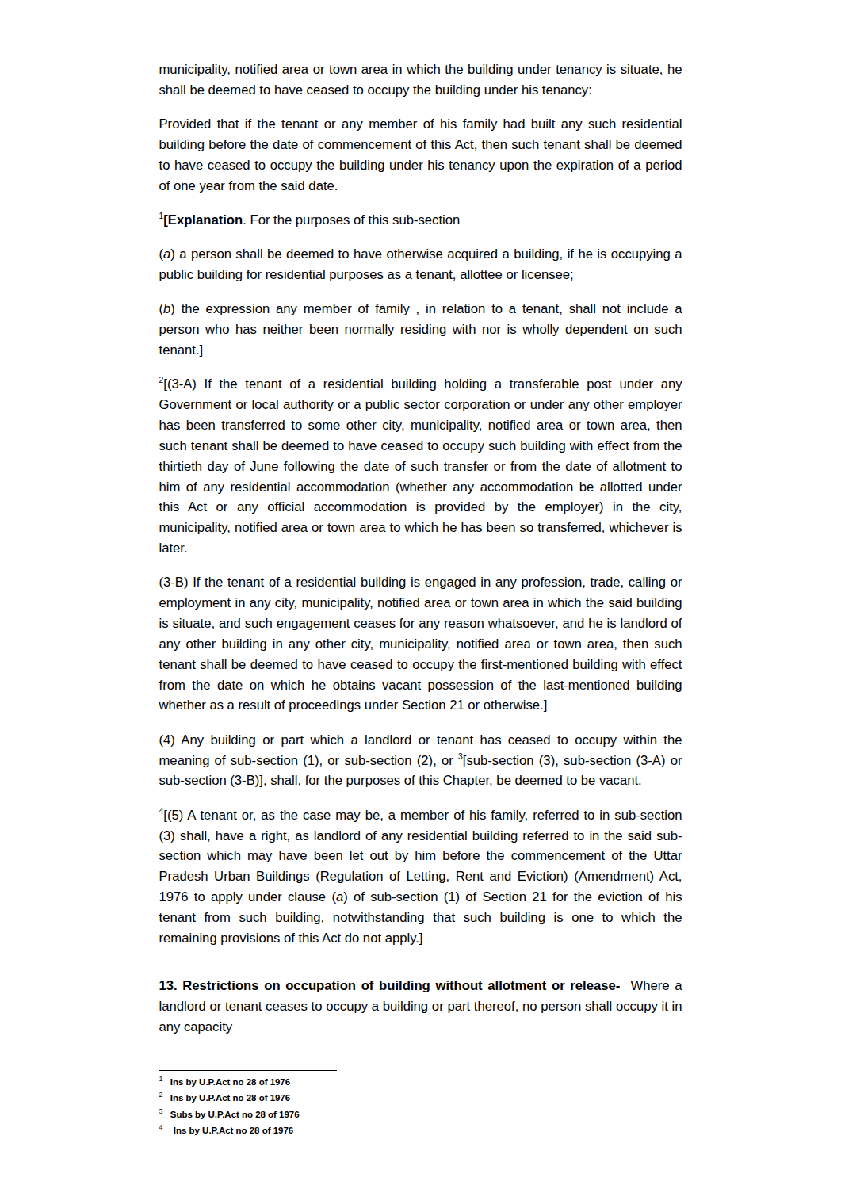municipality, notified area or town area in which the building under tenancy is situate, he shall be deemed to have ceased to occupy the building under his tenancy:
Provided that if the tenant or any member of his family had built any such residential building before the date of commencement of this Act, then such tenant shall be deemed to have ceased to occupy the building under his tenancy upon the expiration of a period of one year from the said date.
1[Explanation. For the purposes of this sub-section
(a) a person shall be deemed to have otherwise acquired a building, if he is occupying a public building for residential purposes as a tenant, allottee or licensee;
(b) the expression any member of family , in relation to a tenant, shall not include a person who has neither been normally residing with nor is wholly dependent on such tenant.]
2[(3-A) If the tenant of a residential building holding a transferable post under any Government or local authority or a public sector corporation or under any other employer has been transferred to some other city, municipality, notified area or town area, then such tenant shall be deemed to have ceased to occupy such building with effect from the thirtieth day of June following the date of such transfer or from the date of allotment to him of any residential accommodation (whether any accommodation be allotted under this Act or any official accommodation is provided by the employer) in the city, municipality, notified area or town area to which he has been so transferred, whichever is later.
(3-B) If the tenant of a residential building is engaged in any profession, trade, calling or employment in any city, municipality, notified area or town area in which the said building is situate, and such engagement ceases for any reason whatsoever, and he is landlord of any other building in any other city, municipality, notified area or town area, then such tenant shall be deemed to have ceased to occupy the first-mentioned building with effect from the date on which he obtains vacant possession of the last-mentioned building whether as a result of proceedings under Section 21 or otherwise.]
(4) Any building or part which a landlord or tenant has ceased to occupy within the meaning of sub-section (1), or sub-section (2), or 3[sub-section (3), sub-section (3-A) or sub-section (3-B)], shall, for the purposes of this Chapter, be deemed to be vacant.
4[(5) A tenant or, as the case may be, a member of his family, referred to in sub-section (3) shall, have a right, as landlord of any residential building referred to in the said sub-section which may have been let out by him before the commencement of the Uttar Pradesh Urban Buildings (Regulation of Letting, Rent and Eviction) (Amendment) Act, 1976 to apply under clause (a) of sub-section (1) of Section 21 for the eviction of his tenant from such building, notwithstanding that such building is one to which the remaining provisions of this Act do not apply.]
13. Restrictions on occupation of building without allotment or release- Where a landlord or tenant ceases to occupy a building or part thereof, no person shall occupy it in any capacity
1 Ins by U.P.Act no 28 of 1976
2 Ins by U.P.Act no 28 of 1976
3 Subs by U.P.Act no 28 of 1976
4 Ins by U.P.Act no 28 of 1976